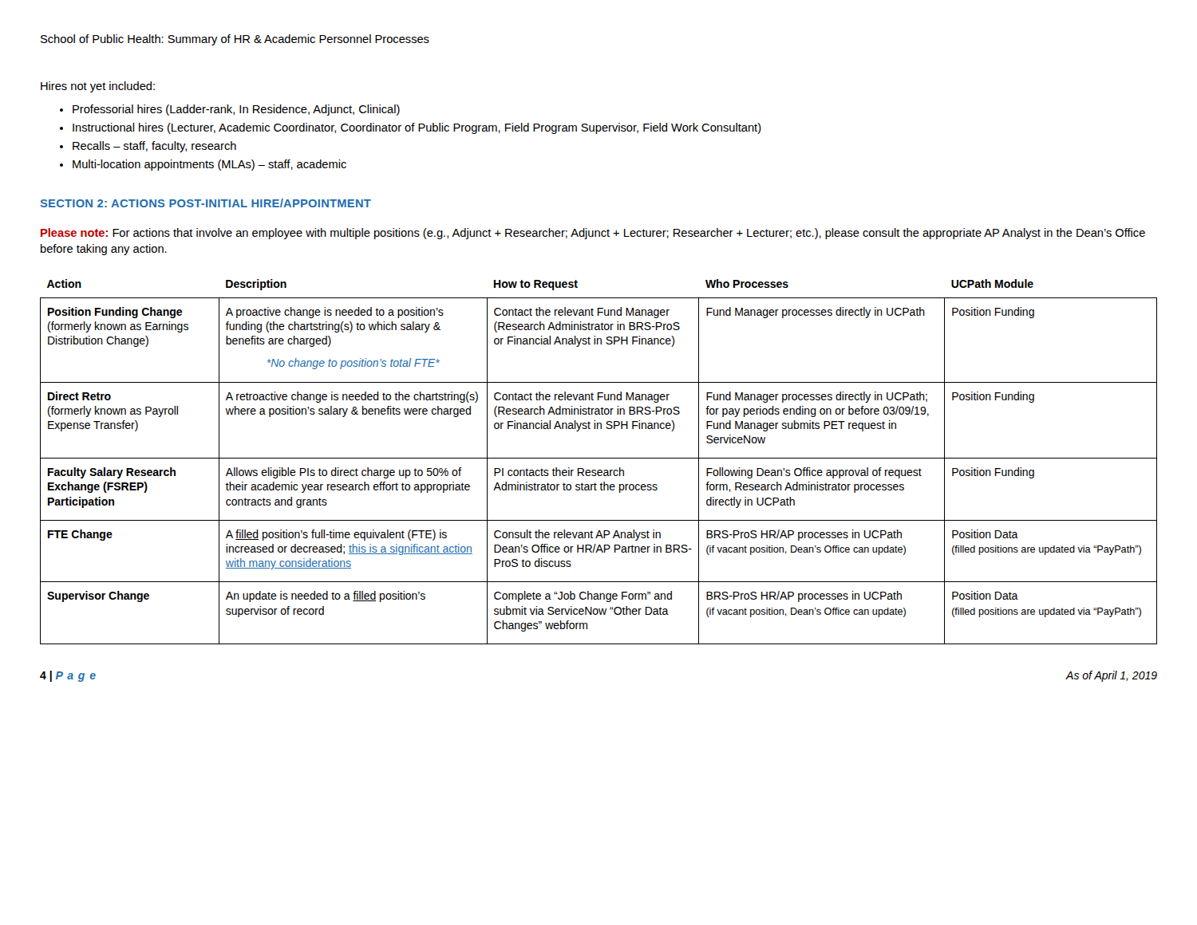School of Public Health: Summary of HR & Academic Personnel Processes
Hires not yet included:
Professorial hires (Ladder-rank, In Residence, Adjunct, Clinical)
Instructional hires (Lecturer, Academic Coordinator, Coordinator of Public Program, Field Program Supervisor, Field Work Consultant)
Recalls – staff, faculty, research
Multi-location appointments (MLAs) – staff, academic
Section 2: Actions Post-Initial Hire/Appointment
Please note: For actions that involve an employee with multiple positions (e.g., Adjunct + Researcher; Adjunct + Lecturer; Researcher + Lecturer; etc.), please consult the appropriate AP Analyst in the Dean’s Office before taking any action.
| Action | Description | How to Request | Who Processes | UCPath Module |
| --- | --- | --- | --- | --- |
| Position Funding Change (formerly known as Earnings Distribution Change) | A proactive change is needed to a position’s funding (the chartstring(s) to which salary & benefits are charged) *No change to position’s total FTE* | Contact the relevant Fund Manager (Research Administrator in BRS-ProS or Financial Analyst in SPH Finance) | Fund Manager processes directly in UCPath | Position Funding |
| Direct Retro (formerly known as Payroll Expense Transfer) | A retroactive change is needed to the chartstring(s) where a position’s salary & benefits were charged | Contact the relevant Fund Manager (Research Administrator in BRS-ProS or Financial Analyst in SPH Finance) | Fund Manager processes directly in UCPath; for pay periods ending on or before 03/09/19, Fund Manager submits PET request in ServiceNow | Position Funding |
| Faculty Salary Research Exchange (FSREP) Participation | Allows eligible PIs to direct charge up to 50% of their academic year research effort to appropriate contracts and grants | PI contacts their Research Administrator to start the process | Following Dean’s Office approval of request form, Research Administrator processes directly in UCPath | Position Funding |
| FTE Change | A filled position’s full-time equivalent (FTE) is increased or decreased; this is a significant action with many considerations | Consult the relevant AP Analyst in Dean’s Office or HR/AP Partner in BRS-ProS to discuss | BRS-ProS HR/AP processes in UCPath (if vacant position, Dean’s Office can update) | Position Data (filled positions are updated via “PayPath”) |
| Supervisor Change | An update is needed to a filled position’s supervisor of record | Complete a “Job Change Form” and submit via ServiceNow “Other Data Changes” webform | BRS-ProS HR/AP processes in UCPath (if vacant position, Dean’s Office can update) | Position Data (filled positions are updated via “PayPath”) |
4 | P a g e
As of April 1, 2019